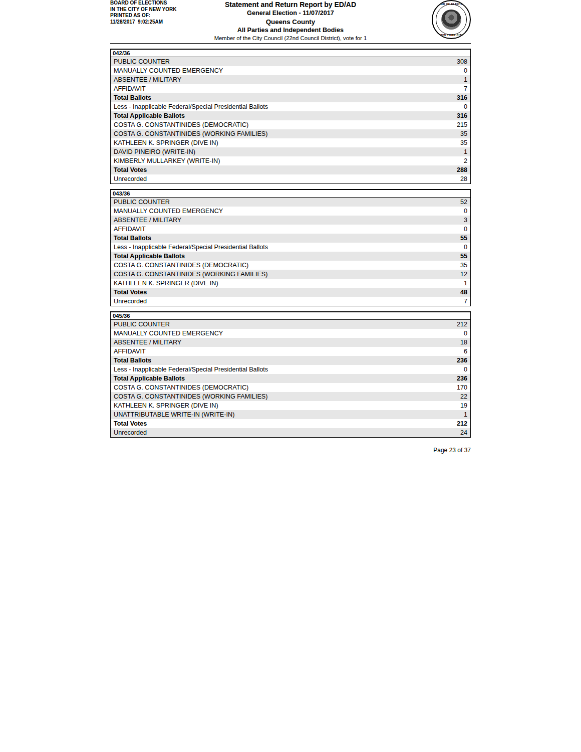BOARD OF ELECTIONS
IN THE CITY OF NEW YORK
PRINTED AS OF:
11/28/2017 9:02:25AM
Statement and Return Report by ED/AD
General Election - 11/07/2017
Queens County
All Parties and Independent Bodies
Member of the City Council (22nd Council District), vote for 1
BOARD OF ELECTIONS
NEW YORK CITY
042/36
| PUBLIC COUNTER | 308 |
| MANUALLY COUNTED EMERGENCY | 0 |
| ABSENTEE / MILITARY | 1 |
| AFFIDAVIT | 7 |
| Total Ballots | 316 |
| Less - Inapplicable Federal/Special Presidential Ballots | 0 |
| Total Applicable Ballots | 316 |
| COSTA G. CONSTANTINIDES (DEMOCRATIC) | 215 |
| COSTA G. CONSTANTINIDES (WORKING FAMILIES) | 35 |
| KATHLEEN K. SPRINGER (DIVE IN) | 35 |
| DAVID PINEIRO (WRITE-IN) | 1 |
| KIMBERLY MULLARKEY (WRITE-IN) | 2 |
| Total Votes | 288 |
| Unrecorded | 28 |
043/36
| PUBLIC COUNTER | 52 |
| MANUALLY COUNTED EMERGENCY | 0 |
| ABSENTEE / MILITARY | 3 |
| AFFIDAVIT | 0 |
| Total Ballots | 55 |
| Less - Inapplicable Federal/Special Presidential Ballots | 0 |
| Total Applicable Ballots | 55 |
| COSTA G. CONSTANTINIDES (DEMOCRATIC) | 35 |
| COSTA G. CONSTANTINIDES (WORKING FAMILIES) | 12 |
| KATHLEEN K. SPRINGER (DIVE IN) | 1 |
| Total Votes | 48 |
| Unrecorded | 7 |
045/36
| PUBLIC COUNTER | 212 |
| MANUALLY COUNTED EMERGENCY | 0 |
| ABSENTEE / MILITARY | 18 |
| AFFIDAVIT | 6 |
| Total Ballots | 236 |
| Less - Inapplicable Federal/Special Presidential Ballots | 0 |
| Total Applicable Ballots | 236 |
| COSTA G. CONSTANTINIDES (DEMOCRATIC) | 170 |
| COSTA G. CONSTANTINIDES (WORKING FAMILIES) | 22 |
| KATHLEEN K. SPRINGER (DIVE IN) | 19 |
| UNATTRIBUTABLE WRITE-IN (WRITE-IN) | 1 |
| Total Votes | 212 |
| Unrecorded | 24 |
Page 23 of 37